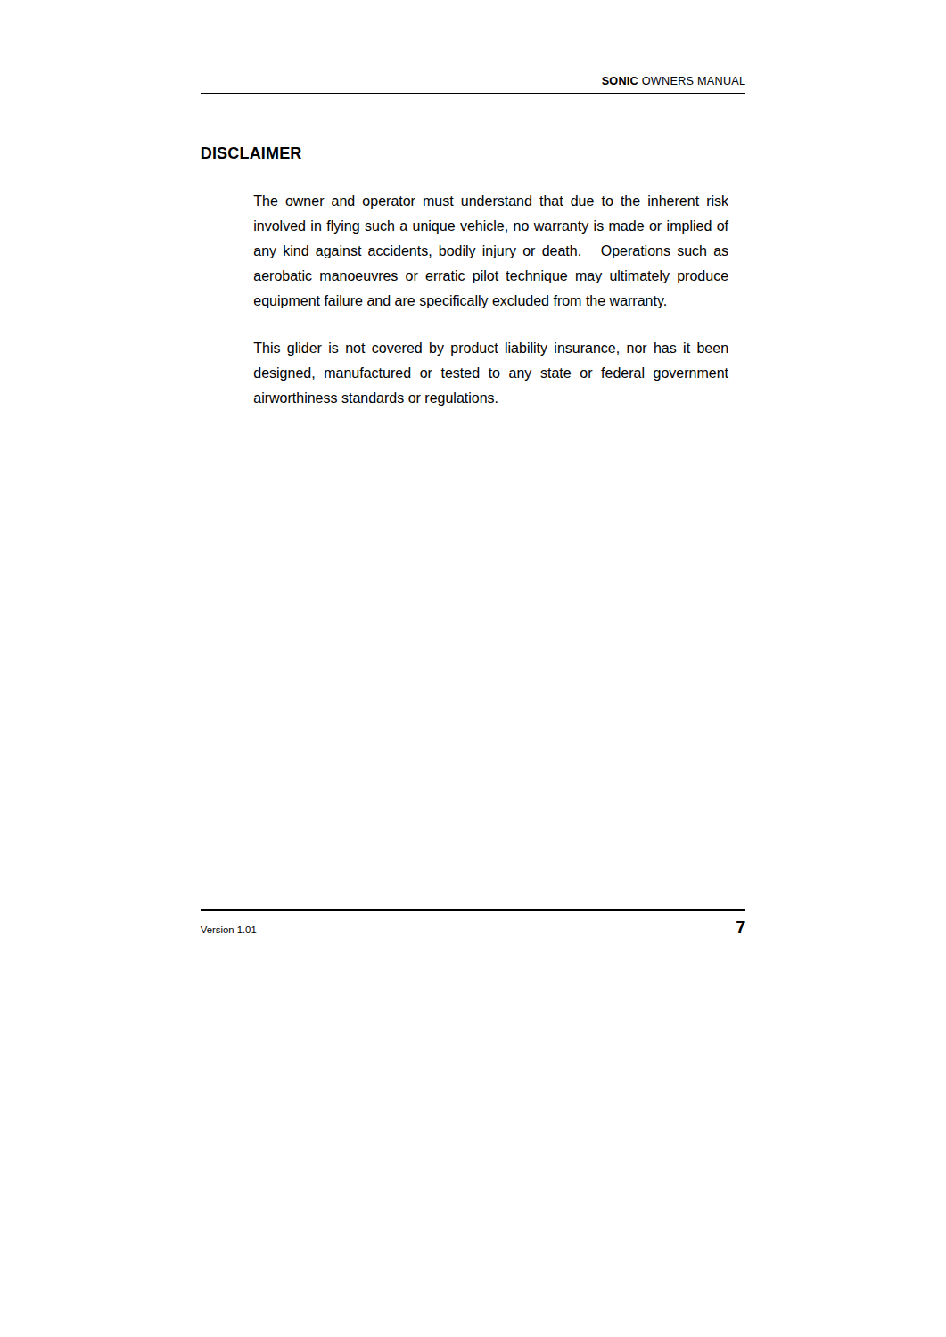SONIC OWNERS MANUAL
DISCLAIMER
The owner and operator must understand that due to the inherent risk involved in flying such a unique vehicle, no warranty is made or implied of any kind against accidents, bodily injury or death. Operations such as aerobatic manoeuvres or erratic pilot technique may ultimately produce equipment failure and are specifically excluded from the warranty.
This glider is not covered by product liability insurance, nor has it been designed, manufactured or tested to any state or federal government airworthiness standards or regulations.
Version 1.01 7